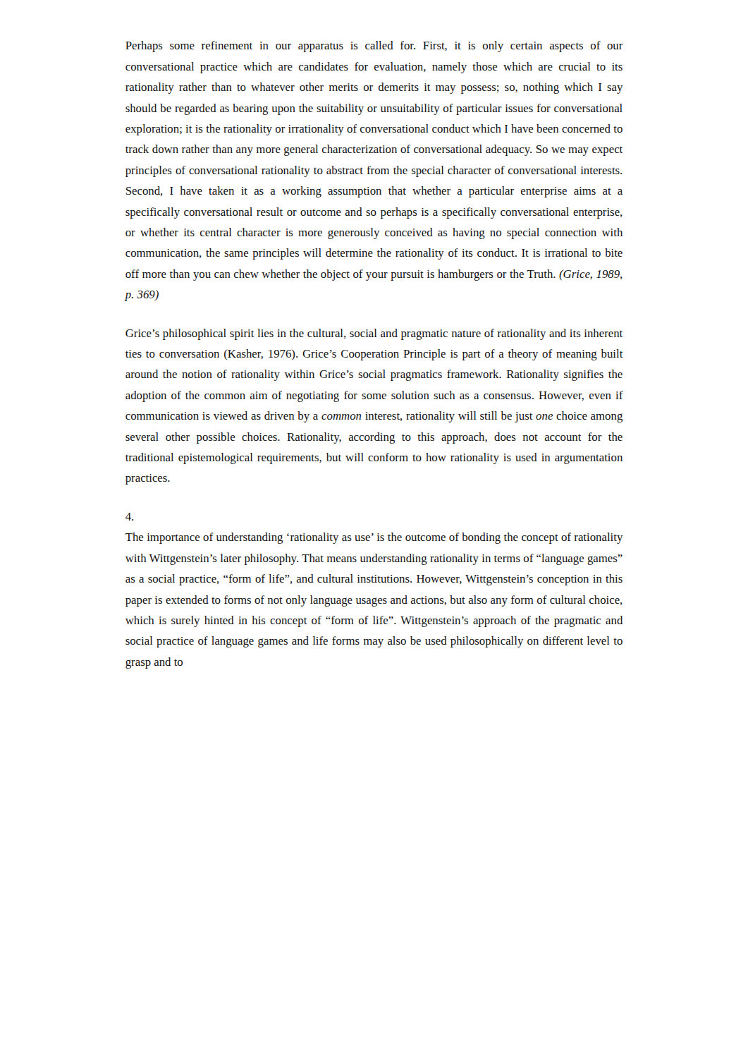Perhaps some refinement in our apparatus is called for. First, it is only certain aspects of our conversational practice which are candidates for evaluation, namely those which are crucial to its rationality rather than to whatever other merits or demerits it may possess; so, nothing which I say should be regarded as bearing upon the suitability or unsuitability of particular issues for conversational exploration; it is the rationality or irrationality of conversational conduct which I have been concerned to track down rather than any more general characterization of conversational adequacy. So we may expect principles of conversational rationality to abstract from the special character of conversational interests. Second, I have taken it as a working assumption that whether a particular enterprise aims at a specifically conversational result or outcome and so perhaps is a specifically conversational enterprise, or whether its central character is more generously conceived as having no special connection with communication, the same principles will determine the rationality of its conduct. It is irrational to bite off more than you can chew whether the object of your pursuit is hamburgers or the Truth. (Grice, 1989, p. 369)
Grice’s philosophical spirit lies in the cultural, social and pragmatic nature of rationality and its inherent ties to conversation (Kasher, 1976). Grice’s Cooperation Principle is part of a theory of meaning built around the notion of rationality within Grice’s social pragmatics framework. Rationality signifies the adoption of the common aim of negotiating for some solution such as a consensus. However, even if communication is viewed as driven by a common interest, rationality will still be just one choice among several other possible choices. Rationality, according to this approach, does not account for the traditional epistemological requirements, but will conform to how rationality is used in argumentation practices.
4.
The importance of understanding ‘rationality as use’ is the outcome of bonding the concept of rationality with Wittgenstein’s later philosophy. That means understanding rationality in terms of “language games” as a social practice, “form of life”, and cultural institutions. However, Wittgenstein’s conception in this paper is extended to forms of not only language usages and actions, but also any form of cultural choice, which is surely hinted in his concept of “form of life”. Wittgenstein’s approach of the pragmatic and social practice of language games and life forms may also be used philosophically on different level to grasp and to